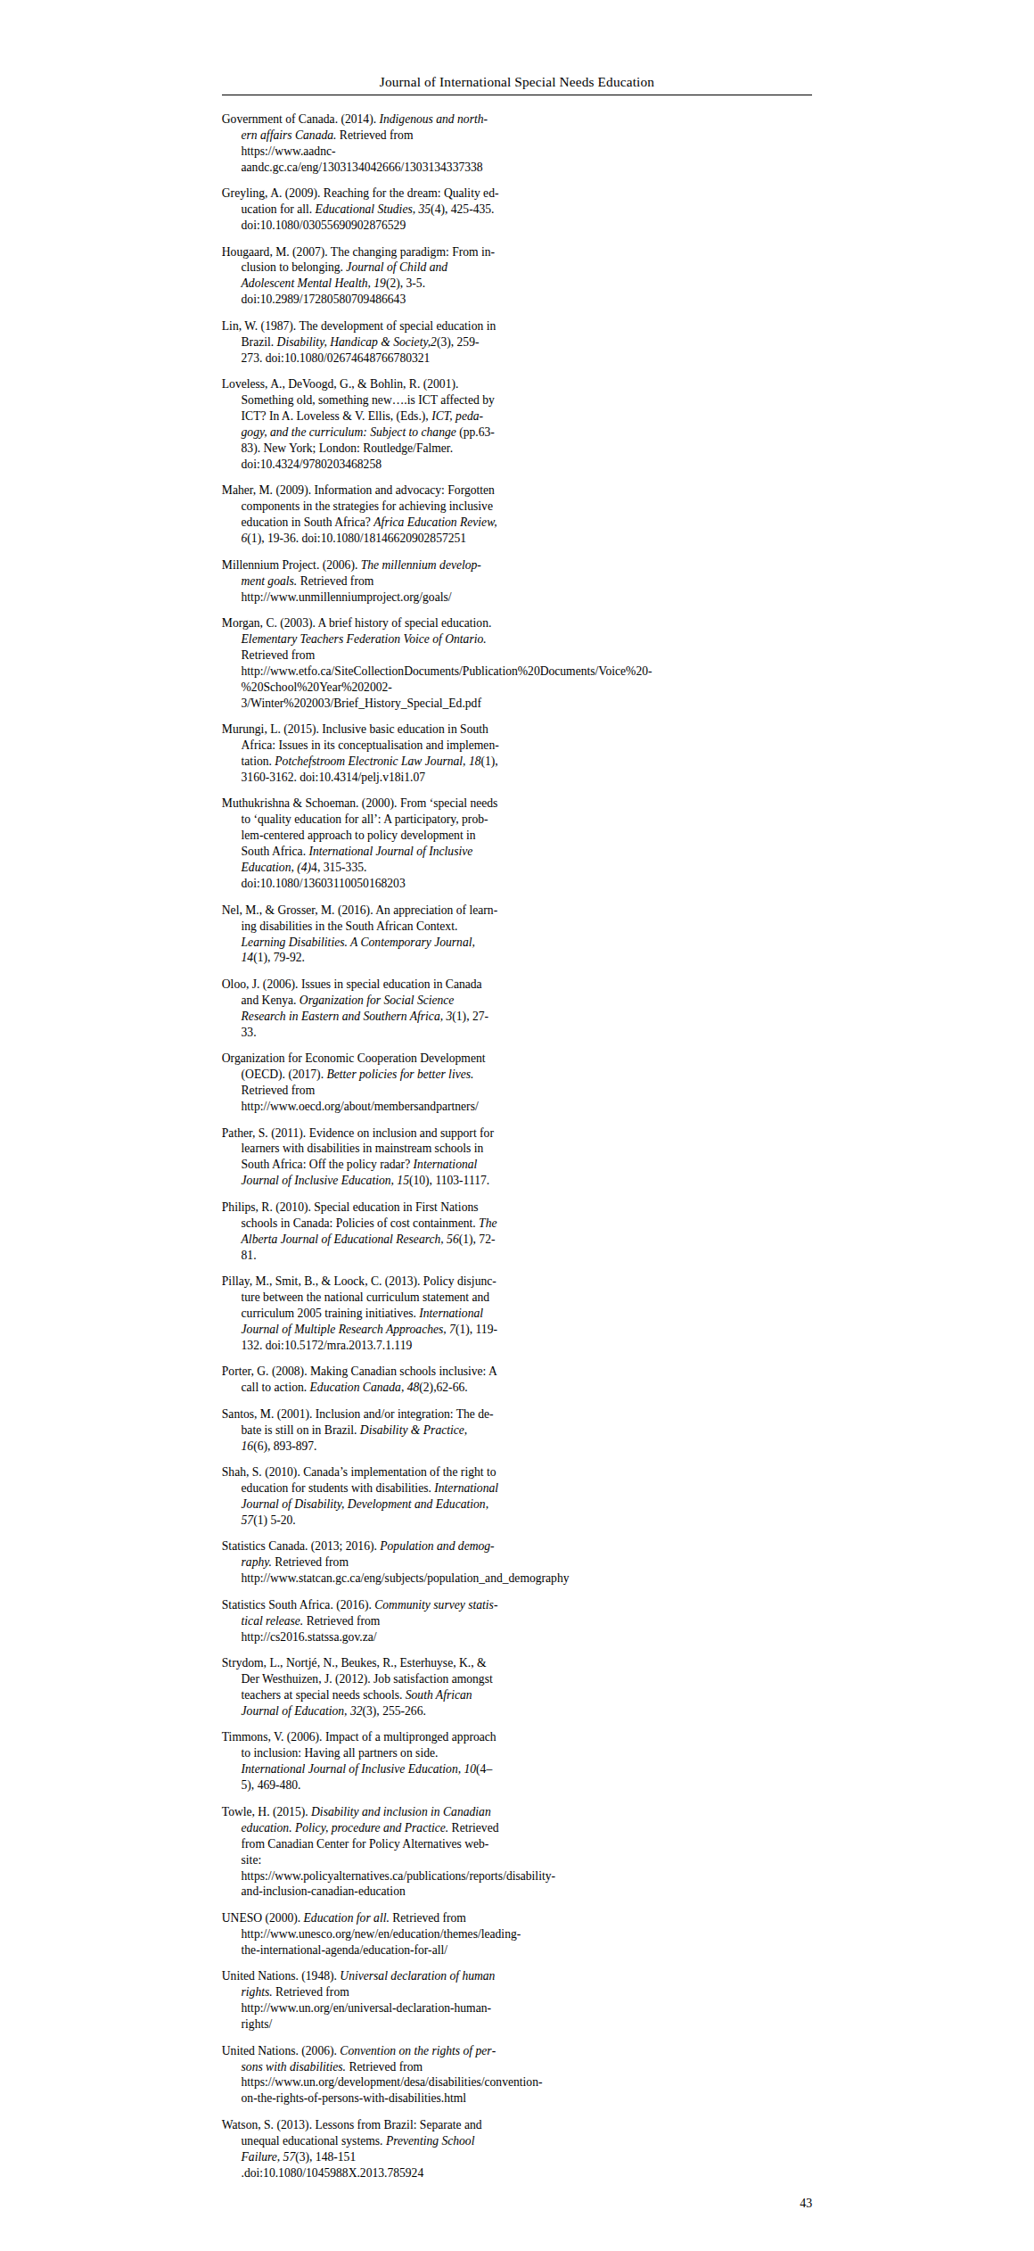Journal of International Special Needs Education
Government of Canada. (2014). Indigenous and northern affairs Canada. Retrieved from https://www.aadnc-aandc.gc.ca/eng/1303134042666/1303134337338
Greyling, A. (2009). Reaching for the dream: Quality education for all. Educational Studies, 35(4), 425-435. doi:10.1080/03055690902876529
Hougaard, M. (2007). The changing paradigm: From inclusion to belonging. Journal of Child and Adolescent Mental Health, 19(2), 3-5. doi:10.2989/17280580709486643
Lin, W. (1987). The development of special education in Brazil. Disability, Handicap & Society,2(3), 259-273. doi:10.1080/02674648766780321
Loveless, A., DeVoogd, G., & Bohlin, R. (2001). Something old, something new….is ICT affected by ICT? In A. Loveless & V. Ellis, (Eds.), ICT, pedagogy, and the curriculum: Subject to change (pp.63-83). New York; London: Routledge/Falmer. doi:10.4324/9780203468258
Maher, M. (2009). Information and advocacy: Forgotten components in the strategies for achieving inclusive education in South Africa? Africa Education Review, 6(1), 19-36. doi:10.1080/18146620902857251
Millennium Project. (2006). The millennium development goals. Retrieved from http://www.unmillenniumproject.org/goals/
Morgan, C. (2003). A brief history of special education. Elementary Teachers Federation Voice of Ontario. Retrieved from http://www.etfo.ca/SiteCollectionDocuments/Publication%20Documents/Voice%20-%20School%20Year%202002-3/Winter%202003/Brief_History_Special_Ed.pdf
Murungi, L. (2015). Inclusive basic education in South Africa: Issues in its conceptualisation and implementation. Potchefstroom Electronic Law Journal, 18(1), 3160-3162. doi:10.4314/pelj.v18i1.07
Muthukrishna & Schoeman. (2000). From ‘special needs to ‘quality education for all’: A participatory, problem-centered approach to policy development in South Africa. International Journal of Inclusive Education, (4) 4, 315-335. doi:10.1080/13603110050168203
Nel, M., & Grosser, M. (2016). An appreciation of learning disabilities in the South African Context. Learning Disabilities. A Contemporary Journal, 14(1), 79-92.
Oloo, J. (2006). Issues in special education in Canada and Kenya. Organization for Social Science Research in Eastern and Southern Africa, 3(1), 27-33.
Organization for Economic Cooperation Development (OECD). (2017). Better policies for better lives. Retrieved from http://www.oecd.org/about/membersandpartners/
Pather, S. (2011). Evidence on inclusion and support for learners with disabilities in mainstream schools in South Africa: Off the policy radar? International Journal of Inclusive Education, 15(10), 1103-1117.
Philips, R. (2010). Special education in First Nations schools in Canada: Policies of cost containment. The Alberta Journal of Educational Research, 56(1), 72-81.
Pillay, M., Smit, B., & Loock, C. (2013). Policy disjuncture between the national curriculum statement and curriculum 2005 training initiatives. International Journal of Multiple Research Approaches, 7(1), 119-132. doi:10.5172/mra.2013.7.1.119
Porter, G. (2008). Making Canadian schools inclusive: A call to action. Education Canada, 48(2),62-66.
Santos, M. (2001). Inclusion and/or integration: The debate is still on in Brazil. Disability & Practice, 16(6), 893-897.
Shah, S. (2010). Canada’s implementation of the right to education for students with disabilities. International Journal of Disability, Development and Education, 57(1) 5-20.
Statistics Canada. (2013; 2016). Population and demography. Retrieved from http://www.statcan.gc.ca/eng/subjects/population_and_demography
Statistics South Africa. (2016). Community survey statistical release. Retrieved from http://cs2016.statssa.gov.za/
Strydom, L., Nortjé, N., Beukes, R., Esterhuyse, K., & Der Westhuizen, J. (2012). Job satisfaction amongst teachers at special needs schools. South African Journal of Education, 32(3), 255-266.
Timmons, V. (2006). Impact of a multipronged approach to inclusion: Having all partners on side. International Journal of Inclusive Education, 10(4–5), 469-480.
Towle, H. (2015). Disability and inclusion in Canadian education. Policy, procedure and Practice. Retrieved from Canadian Center for Policy Alternatives website: https://www.policyalternatives.ca/publications/reports/disability-and-inclusion-canadian-education
UNESO (2000). Education for all. Retrieved from http://www.unesco.org/new/en/education/themes/leading-the-international-agenda/education-for-all/
United Nations. (1948). Universal declaration of human rights. Retrieved from http://www.un.org/en/universal-declaration-human-rights/
United Nations. (2006). Convention on the rights of persons with disabilities. Retrieved from https://www.un.org/development/desa/disabilities/convention-on-the-rights-of-persons-with-disabilities.html
Watson, S. (2013). Lessons from Brazil: Separate and unequal educational systems. Preventing School Failure, 57(3), 148-151 .doi:10.1080/1045988X.2013.785924
43